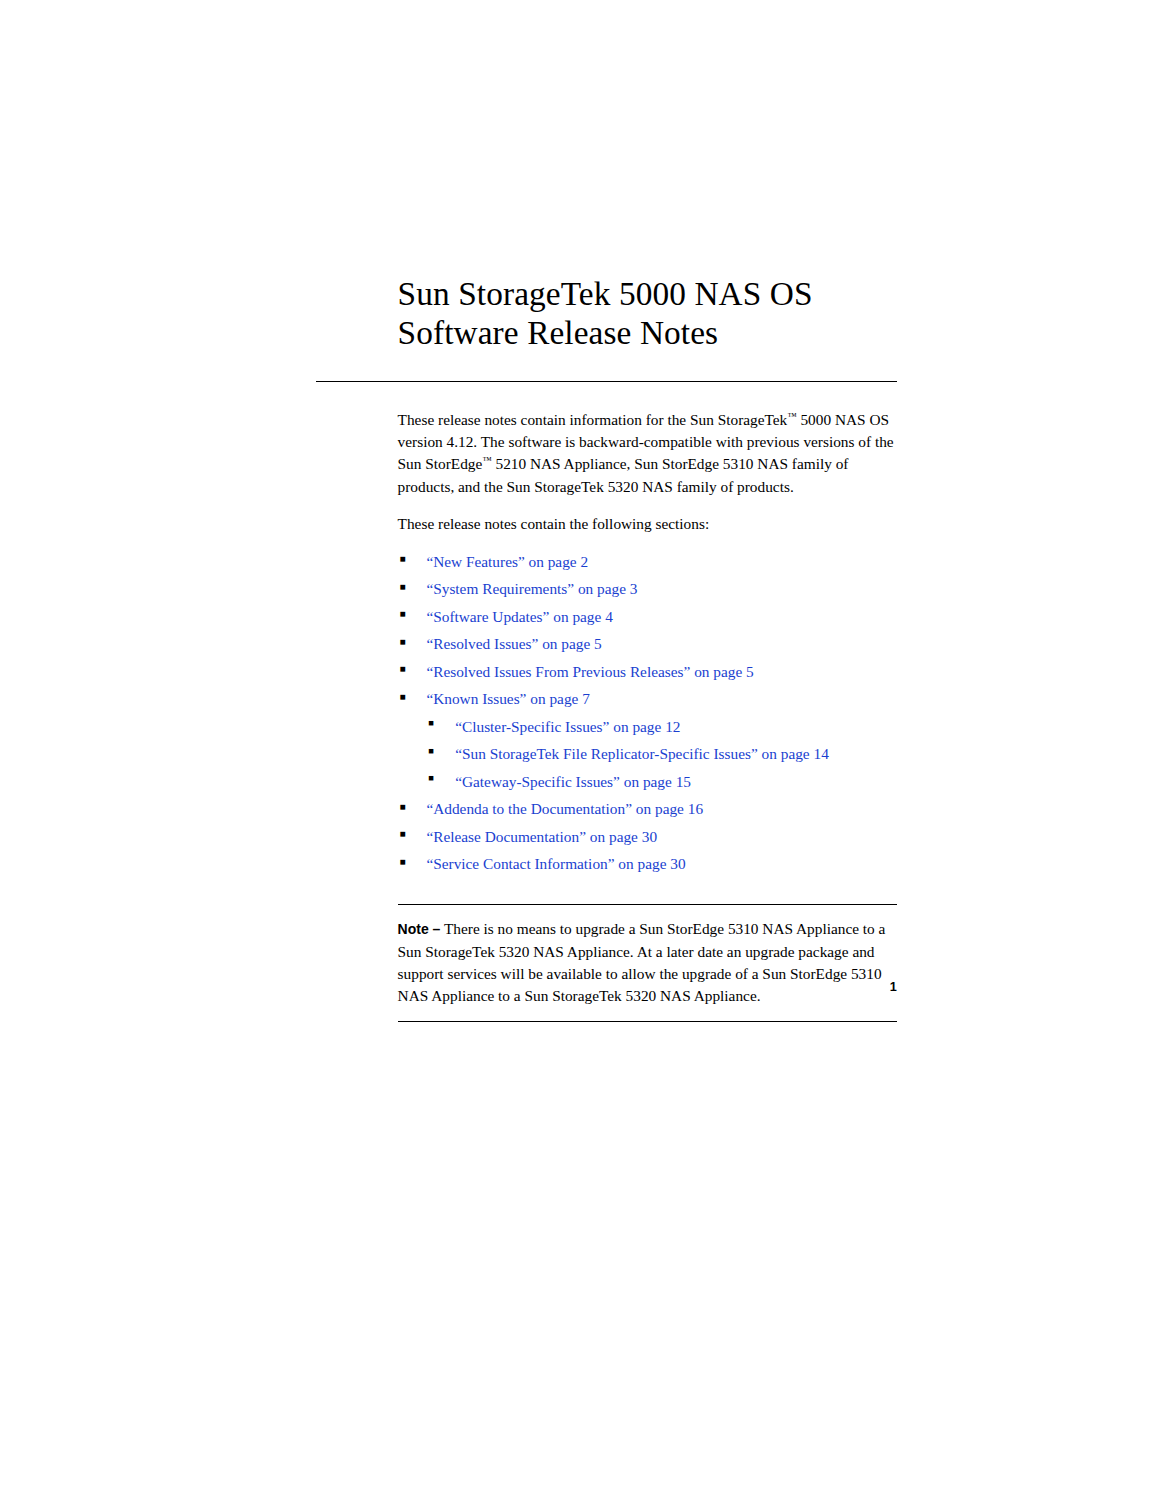Sun StorageTek 5000 NAS OS
Software Release Notes
These release notes contain information for the Sun StorageTek™ 5000 NAS OS version 4.12. The software is backward-compatible with previous versions of the Sun StorEdge™ 5210 NAS Appliance, Sun StorEdge 5310 NAS family of products, and the Sun StorageTek 5320 NAS family of products.
These release notes contain the following sections:
“New Features” on page 2
“System Requirements” on page 3
“Software Updates” on page 4
“Resolved Issues” on page 5
“Resolved Issues From Previous Releases” on page 5
“Known Issues” on page 7
“Cluster-Specific Issues” on page 12
“Sun StorageTek File Replicator-Specific Issues” on page 14
“Gateway-Specific Issues” on page 15
“Addenda to the Documentation” on page 16
“Release Documentation” on page 30
“Service Contact Information” on page 30
Note – There is no means to upgrade a Sun StorEdge 5310 NAS Appliance to a Sun StorageTek 5320 NAS Appliance. At a later date an upgrade package and support services will be available to allow the upgrade of a Sun StorEdge 5310 NAS Appliance to a Sun StorageTek 5320 NAS Appliance.
1